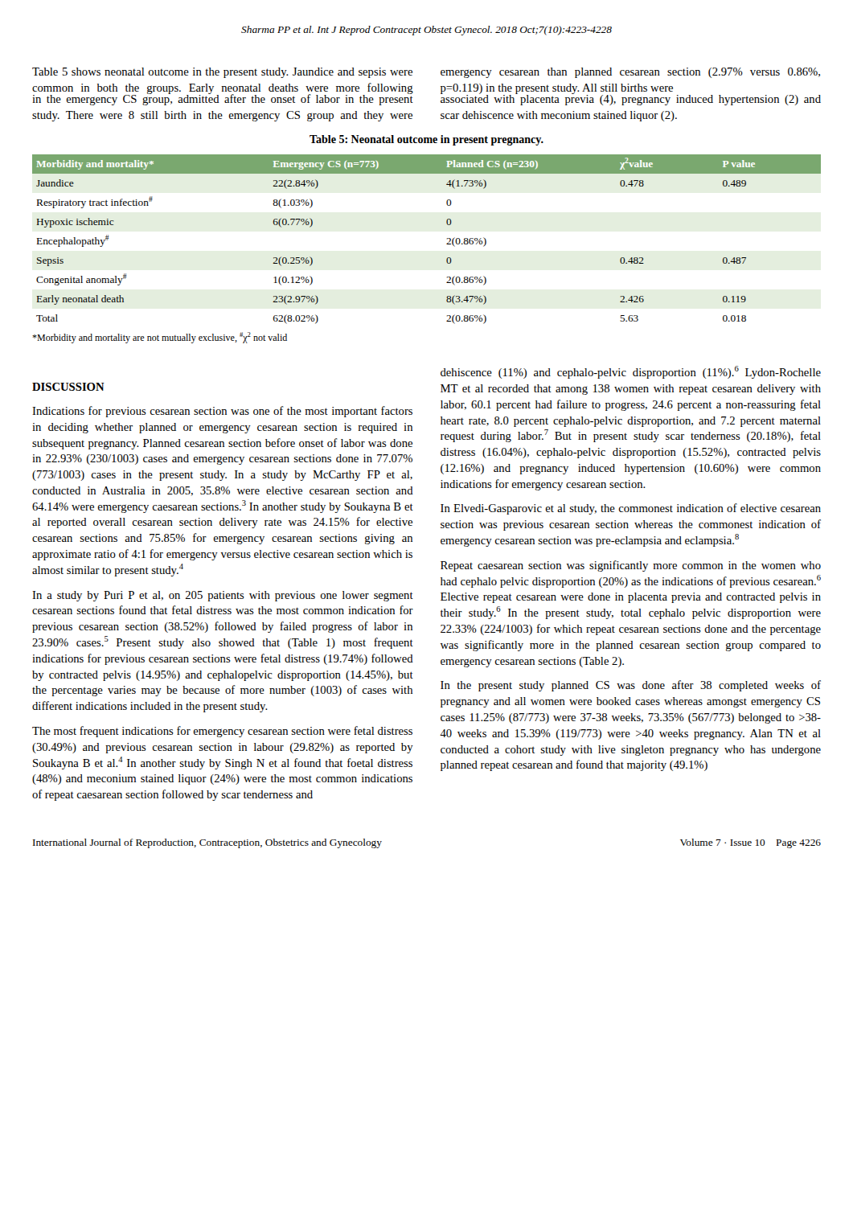Sharma PP et al. Int J Reprod Contracept Obstet Gynecol. 2018 Oct;7(10):4223-4228
Table 5 shows neonatal outcome in the present study. Jaundice and sepsis were common in both the groups. Early neonatal deaths were more following emergency cesarean than planned cesarean section (2.97% versus 0.86%, p=0.119) in the present study. All still births were
in the emergency CS group, admitted after the onset of labor in the present study. There were 8 still birth in the emergency CS group and they were associated with placenta previa (4), pregnancy induced hypertension (2) and scar dehiscence with meconium stained liquor (2).
Table 5: Neonatal outcome in present pregnancy.
| Morbidity and mortality* | Emergency CS (n=773) | Planned CS (n=230) | χ 2 value | P value |
| --- | --- | --- | --- | --- |
| Jaundice | 22(2.84%) | 4(1.73%) | 0.478 | 0.489 |
| Respiratory tract infection # | 8(1.03%) | 0 | | |
| Hypoxic ischemic | 6(0.77%) | 0 | | |
| Encephalopathy # | | 2(0.86%) | | |
| Sepsis | 2(0.25%) | 0 | 0.482 | 0.487 |
| Congenital anomaly # | 1(0.12%) | 2(0.86%) | | |
| Early neonatal death | 23(2.97%) | 8(3.47%) | 2.426 | 0.119 |
| Total | 62(8.02%) | 2(0.86%) | 5.63 | 0.018 |
*Morbidity and mortality are not mutually exclusive, #χ2 not valid
Discussion
Indications for previous cesarean section was one of the most important factors in deciding whether planned or emergency cesarean section is required in subsequent pregnancy. Planned cesarean section before onset of labor was done in 22.93% (230/1003) cases and emergency cesarean sections done in 77.07% (773/1003) cases in the present study. In a study by McCarthy FP et al, conducted in Australia in 2005, 35.8% were elective cesarean section and 64.14% were emergency caesarean sections.3 In another study by Soukayna B et al reported overall cesarean section delivery rate was 24.15% for elective cesarean sections and 75.85% for emergency cesarean sections giving an approximate ratio of 4:1 for emergency versus elective cesarean section which is almost similar to present study.4
In a study by Puri P et al, on 205 patients with previous one lower segment cesarean sections found that fetal distress was the most common indication for previous cesarean section (38.52%) followed by failed progress of labor in 23.90% cases.5 Present study also showed that (Table 1) most frequent indications for previous cesarean sections were fetal distress (19.74%) followed by contracted pelvis (14.95%) and cephalopelvic disproportion (14.45%), but the percentage varies may be because of more number (1003) of cases with different indications included in the present study.
The most frequent indications for emergency cesarean section were fetal distress (30.49%) and previous cesarean section in labour (29.82%) as reported by Soukayna B et al.4 In another study by Singh N et al found that foetal distress (48%) and meconium stained liquor (24%) were the most common indications of repeat caesarean section followed by scar tenderness and
dehiscence (11%) and cephalo-pelvic disproportion (11%).6 Lydon-Rochelle MT et al recorded that among 138 women with repeat cesarean delivery with labor, 60.1 percent had failure to progress, 24.6 percent a non-reassuring fetal heart rate, 8.0 percent cephalo-pelvic disproportion, and 7.2 percent maternal request during labor.7 But in present study scar tenderness (20.18%), fetal distress (16.04%), cephalo-pelvic disproportion (15.52%), contracted pelvis (12.16%) and pregnancy induced hypertension (10.60%) were common indications for emergency cesarean section.
In Elvedi-Gasparovic et al study, the commonest indication of elective cesarean section was previous cesarean section whereas the commonest indication of emergency cesarean section was pre-eclampsia and eclampsia.8
Repeat caesarean section was significantly more common in the women who had cephalo pelvic disproportion (20%) as the indications of previous cesarean.6 Elective repeat cesarean were done in placenta previa and contracted pelvis in their study.6 In the present study, total cephalo pelvic disproportion were 22.33% (224/1003) for which repeat cesarean sections done and the percentage was significantly more in the planned cesarean section group compared to emergency cesarean sections (Table 2).
In the present study planned CS was done after 38 completed weeks of pregnancy and all women were booked cases whereas amongst emergency CS cases 11.25% (87/773) were 37-38 weeks, 73.35% (567/773) belonged to >38-40 weeks and 15.39% (119/773) were >40 weeks pregnancy. Alan TN et al conducted a cohort study with live singleton pregnancy who has undergone planned repeat cesarean and found that majority (49.1%)
International Journal of Reproduction, Contraception, Obstetrics and Gynecology
Volume 7 · Issue 10 Page 4226